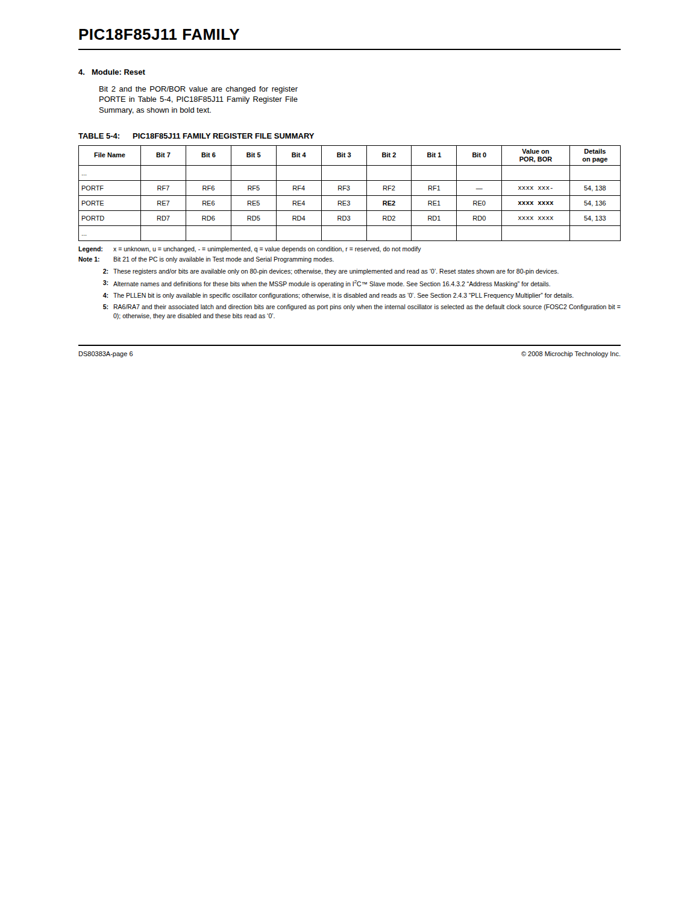PIC18F85J11 FAMILY
4. Module: Reset
Bit 2 and the POR/BOR value are changed for register PORTE in Table 5-4, PIC18F85J11 Family Register File Summary, as shown in bold text.
TABLE 5-4: PIC18F85J11 FAMILY REGISTER FILE SUMMARY
| File Name | Bit 7 | Bit 6 | Bit 5 | Bit 4 | Bit 3 | Bit 2 | Bit 1 | Bit 0 | Value on POR, BOR | Details on page |
| --- | --- | --- | --- | --- | --- | --- | --- | --- | --- | --- |
| ... | | | | | | | | | | |
| PORTF | RF7 | RF6 | RF5 | RF4 | RF3 | RF2 | RF1 | — | xxxx xxx- | 54, 138 |
| PORTE | RE7 | RE6 | RE5 | RE4 | RE3 | RE2 | RE1 | RE0 | xxxx xxxx | 54, 136 |
| PORTD | RD7 | RD6 | RD5 | RD4 | RD3 | RD2 | RD1 | RD0 | xxxx xxxx | 54, 133 |
| ... | | | | | | | | | | |
Legend:
x = unknown, u = unchanged, - = unimplemented, q = value depends on condition, r = reserved, do not modify
Note 1:
Bit 21 of the PC is only available in Test mode and Serial Programming modes.
2:
These registers and/or bits are available only on 80-pin devices; otherwise, they are unimplemented and read as ‘0’. Reset states shown are for 80-pin devices.
3:
Alternate names and definitions for these bits when the MSSP module is operating in I2C™ Slave mode. See Section 16.4.3.2 “Address Masking” for details.
4:
The PLLEN bit is only available in specific oscillator configurations; otherwise, it is disabled and reads as ’0’. See Section 2.4.3 “PLL Frequency Multiplier” for details.
5:
RA6/RA7 and their associated latch and direction bits are configured as port pins only when the internal oscillator is selected as the default clock source (FOSC2 Configuration bit = 0); otherwise, they are disabled and these bits read as ‘0’.
DS80383A-page 6
© 2008 Microchip Technology Inc.